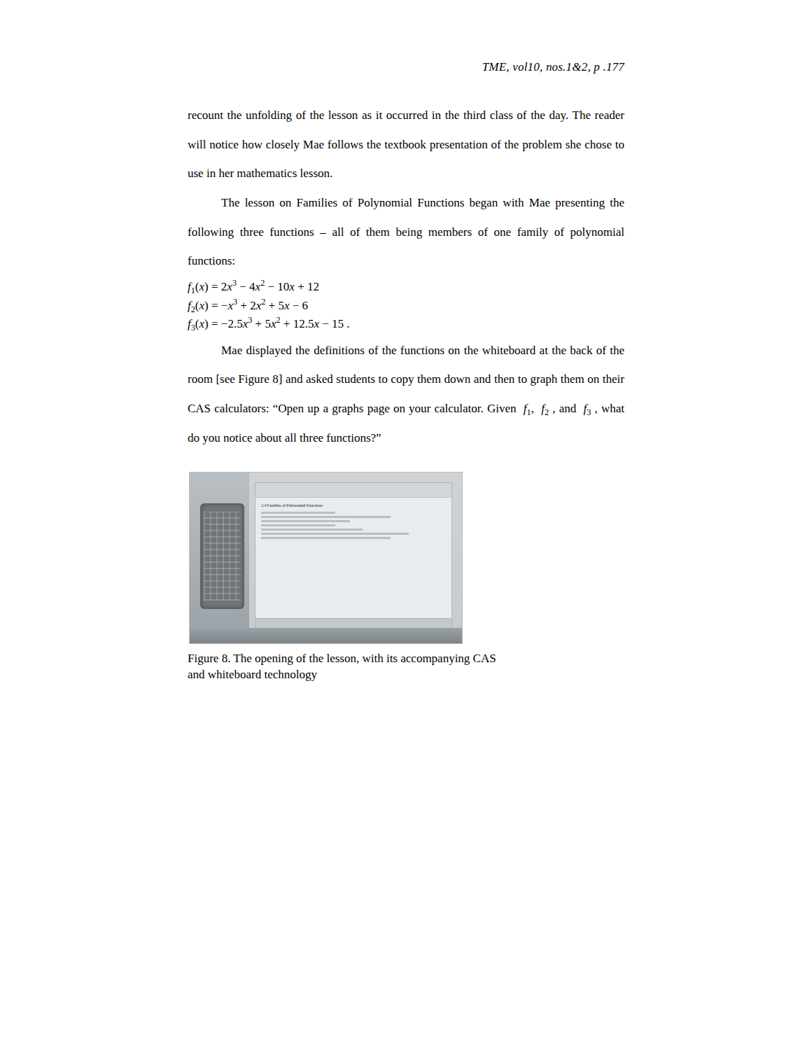TME, vol10, nos.1&2, p .177
recount the unfolding of the lesson as it occurred in the third class of the day. The reader will notice how closely Mae follows the textbook presentation of the problem she chose to use in her mathematics lesson.
The lesson on Families of Polynomial Functions began with Mae presenting the following three functions – all of them being members of one family of polynomial functions:
f1(x) = 2x3 − 4x2 − 10x + 12
f2(x) = −x3 + 2x2 + 5x − 6
f3(x) = −2.5x3 + 5x2 + 12.5x − 15 .
Mae displayed the definitions of the functions on the whiteboard at the back of the room [see Figure 8] and asked students to copy them down and then to graph them on their CAS calculators: “Open up a graphs page on your calculator. Given f1, f2 , and f3 , what do you notice about all three functions?”
2.4 Families of Polynomial Functions
Figure 8. The opening of the lesson, with its accompanying CAS
and whiteboard technology